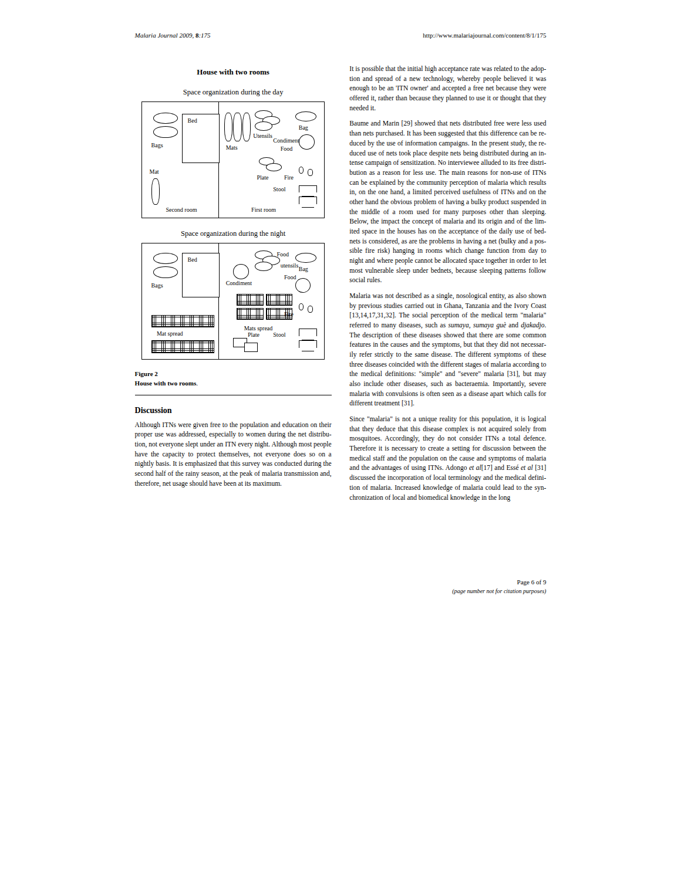Malaria Journal 2009, 8:175
http://www.malariajournal.com/content/8/1/175
House with two rooms
Space organization during the day
Bed
Bags
Mat
Second room
Mats
Utensils
Bag
Condiment
Food
Plate
Fire
Stool
First room
Space organization during the night
Bed
Bags
Mat spread
Food
utensils
Bag
Condiment
Food
Mats spread
Fire
Plate
Stool
Figure 2
House with two rooms.
Discussion
Although ITNs were given free to the population and education on their proper use was addressed, especially to women during the net distribution, not everyone slept under an ITN every night. Although most people have the capacity to protect themselves, not everyone does so on a nightly basis. It is emphasized that this survey was conducted during the second half of the rainy season, at the peak of malaria transmission and, therefore, net usage should have been at its maximum.
It is possible that the initial high acceptance rate was related to the adoption and spread of a new technology, whereby people believed it was enough to be an 'ITN owner' and accepted a free net because they were offered it, rather than because they planned to use it or thought that they needed it.
Baume and Marin [29] showed that nets distributed free were less used than nets purchased. It has been suggested that this difference can be reduced by the use of information campaigns. In the present study, the reduced use of nets took place despite nets being distributed during an intense campaign of sensitization. No interviewee alluded to its free distribution as a reason for less use. The main reasons for non-use of ITNs can be explained by the community perception of malaria which results in, on the one hand, a limited perceived usefulness of ITNs and on the other hand the obvious problem of having a bulky product suspended in the middle of a room used for many purposes other than sleeping. Below, the impact the concept of malaria and its origin and of the limited space in the houses has on the acceptance of the daily use of bednets is considered, as are the problems in having a net (bulky and a possible fire risk) hanging in rooms which change function from day to night and where people cannot be allocated space together in order to let most vulnerable sleep under bednets, because sleeping patterns follow social rules.
Malaria was not described as a single, nosological entity, as also shown by previous studies carried out in Ghana, Tanzania and the Ivory Coast [13,14,17,31,32]. The social perception of the medical term "malaria" referred to many diseases, such as sumaya, sumaya guè and djakadjo. The description of these diseases showed that there are some common features in the causes and the symptoms, but that they did not necessarily refer strictly to the same disease. The different symptoms of these three diseases coincided with the different stages of malaria according to the medical definitions: "simple" and "severe" malaria [31], but may also include other diseases, such as bacteraemia. Importantly, severe malaria with convulsions is often seen as a disease apart which calls for different treatment [31].
Since "malaria" is not a unique reality for this population, it is logical that they deduce that this disease complex is not acquired solely from mosquitoes. Accordingly, they do not consider ITNs a total defence. Therefore it is necessary to create a setting for discussion between the medical staff and the population on the cause and symptoms of malaria and the advantages of using ITNs. Adongo et al[17] and Essé et al [31] discussed the incorporation of local terminology and the medical definition of malaria. Increased knowledge of malaria could lead to the synchronization of local and biomedical knowledge in the long
Page 6 of 9
(page number not for citation purposes)